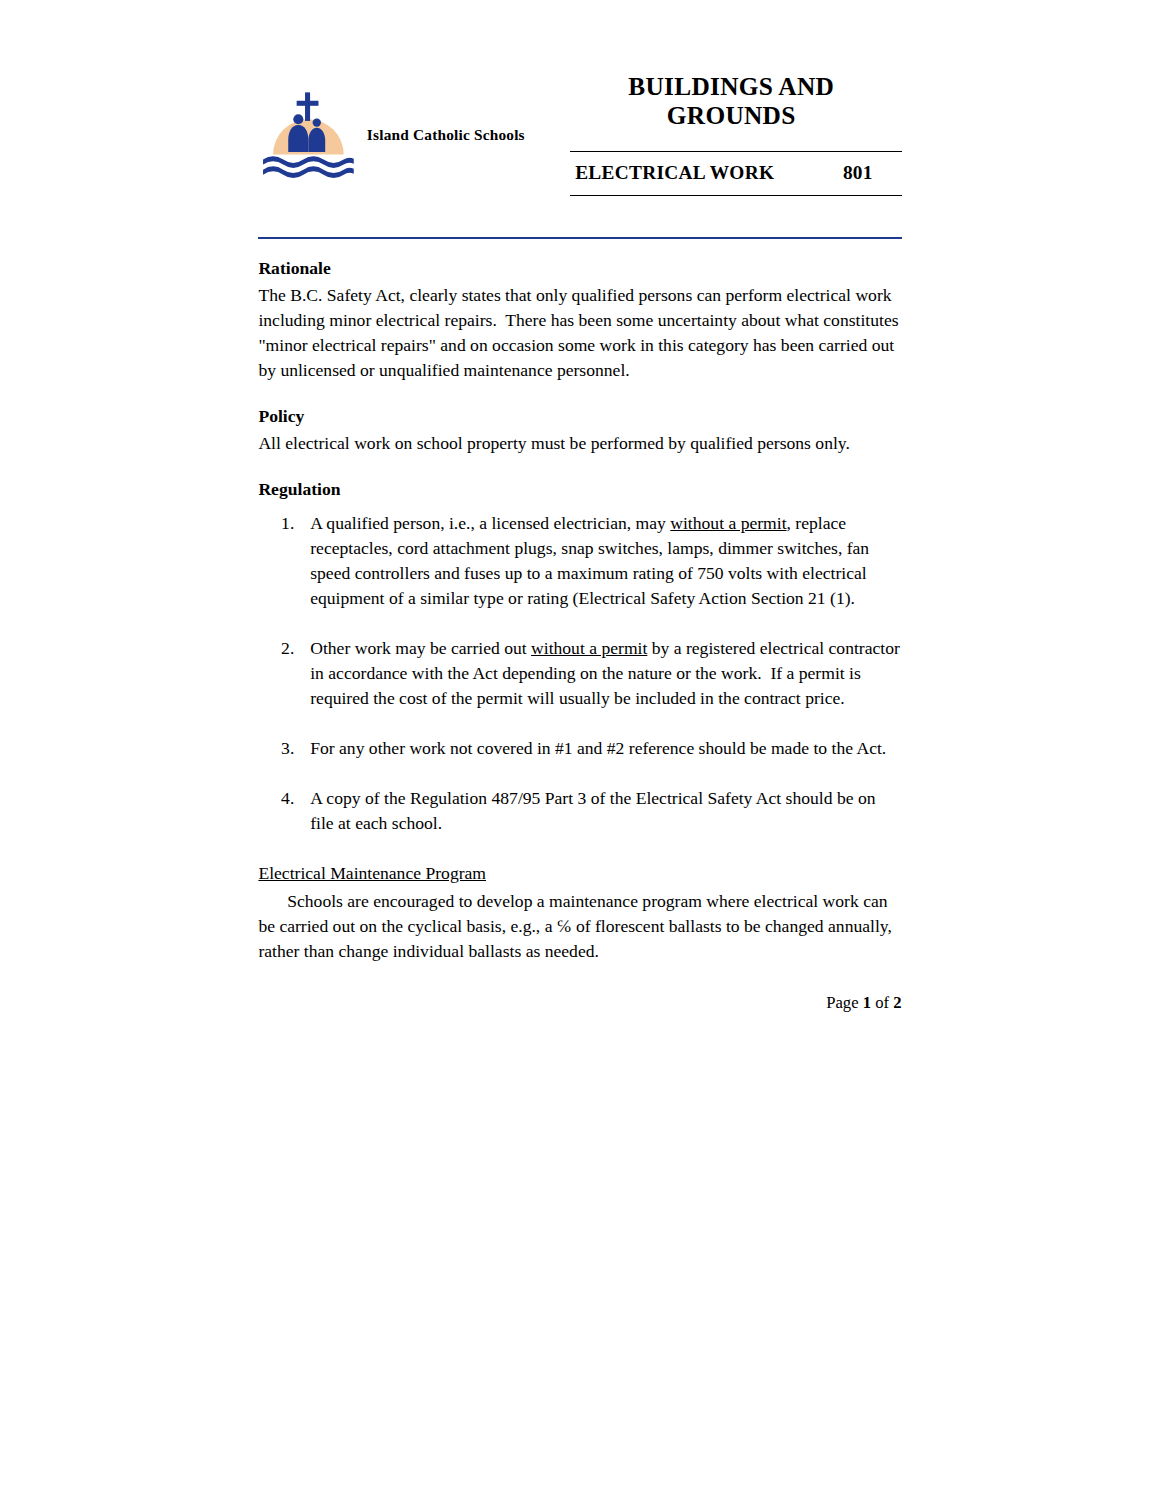Island Catholic Schools
BUILDINGS AND GROUNDS
ELECTRICAL WORK 801
Rationale
The B.C. Safety Act, clearly states that only qualified persons can perform electrical work including minor electrical repairs. There has been some uncertainty about what constitutes "minor electrical repairs" and on occasion some work in this category has been carried out by unlicensed or unqualified maintenance personnel.
Policy
All electrical work on school property must be performed by qualified persons only.
Regulation
A qualified person, i.e., a licensed electrician, may without a permit, replace receptacles, cord attachment plugs, snap switches, lamps, dimmer switches, fan speed controllers and fuses up to a maximum rating of 750 volts with electrical equipment of a similar type or rating (Electrical Safety Action Section 21 (1).
Other work may be carried out without a permit by a registered electrical contractor in accordance with the Act depending on the nature or the work. If a permit is required the cost of the permit will usually be included in the contract price.
For any other work not covered in #1 and #2 reference should be made to the Act.
A copy of the Regulation 487/95 Part 3 of the Electrical Safety Act should be on file at each school.
Electrical Maintenance Program
Schools are encouraged to develop a maintenance program where electrical work can be carried out on the cyclical basis, e.g., a ℅ of florescent ballasts to be changed annually, rather than change individual ballasts as needed.
Page 1 of 2